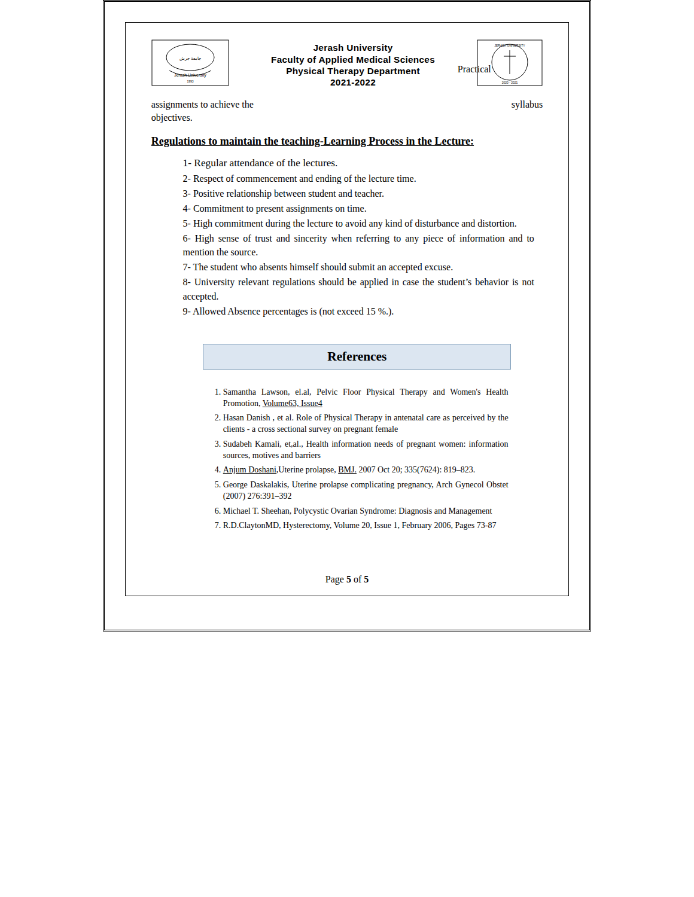Jerash University Faculty of Applied Medical Sciences Physical Therapy Department 2021-2022
Practical
assignments to achieve the syllabus
objectives.
Regulations to maintain the teaching-Learning Process in the Lecture:
1- Regular attendance of the lectures.
2- Respect of commencement and ending of the lecture time.
3- Positive relationship between student and teacher.
4- Commitment to present assignments on time.
5- High commitment during the lecture to avoid any kind of disturbance and distortion.
6- High sense of trust and sincerity when referring to any piece of information and to mention the source.
7- The student who absents himself should submit an accepted excuse.
8- University relevant regulations should be applied in case the student’s behavior is not accepted.
9- Allowed Absence percentages is (not exceed 15 %.).
References
Samantha Lawson, el.al, Pelvic Floor Physical Therapy and Women's Health Promotion, Volume63, Issue4
Hasan Danish , et al. Role of Physical Therapy in antenatal care as perceived by the clients - a cross sectional survey on pregnant female
Sudabeh Kamali, et,al., Health information needs of pregnant women: information sources, motives and barriers
Anjum Doshani,Uterine prolapse, BMJ. 2007 Oct 20; 335(7624): 819–823.
George Daskalakis, Uterine prolapse complicating pregnancy, Arch Gynecol Obstet (2007) 276:391–392
Michael T. Sheehan, Polycystic Ovarian Syndrome: Diagnosis and Management
R.D.ClaytonMD, Hysterectomy, Volume 20, Issue 1, February 2006, Pages 73-87
Page 5 of 5